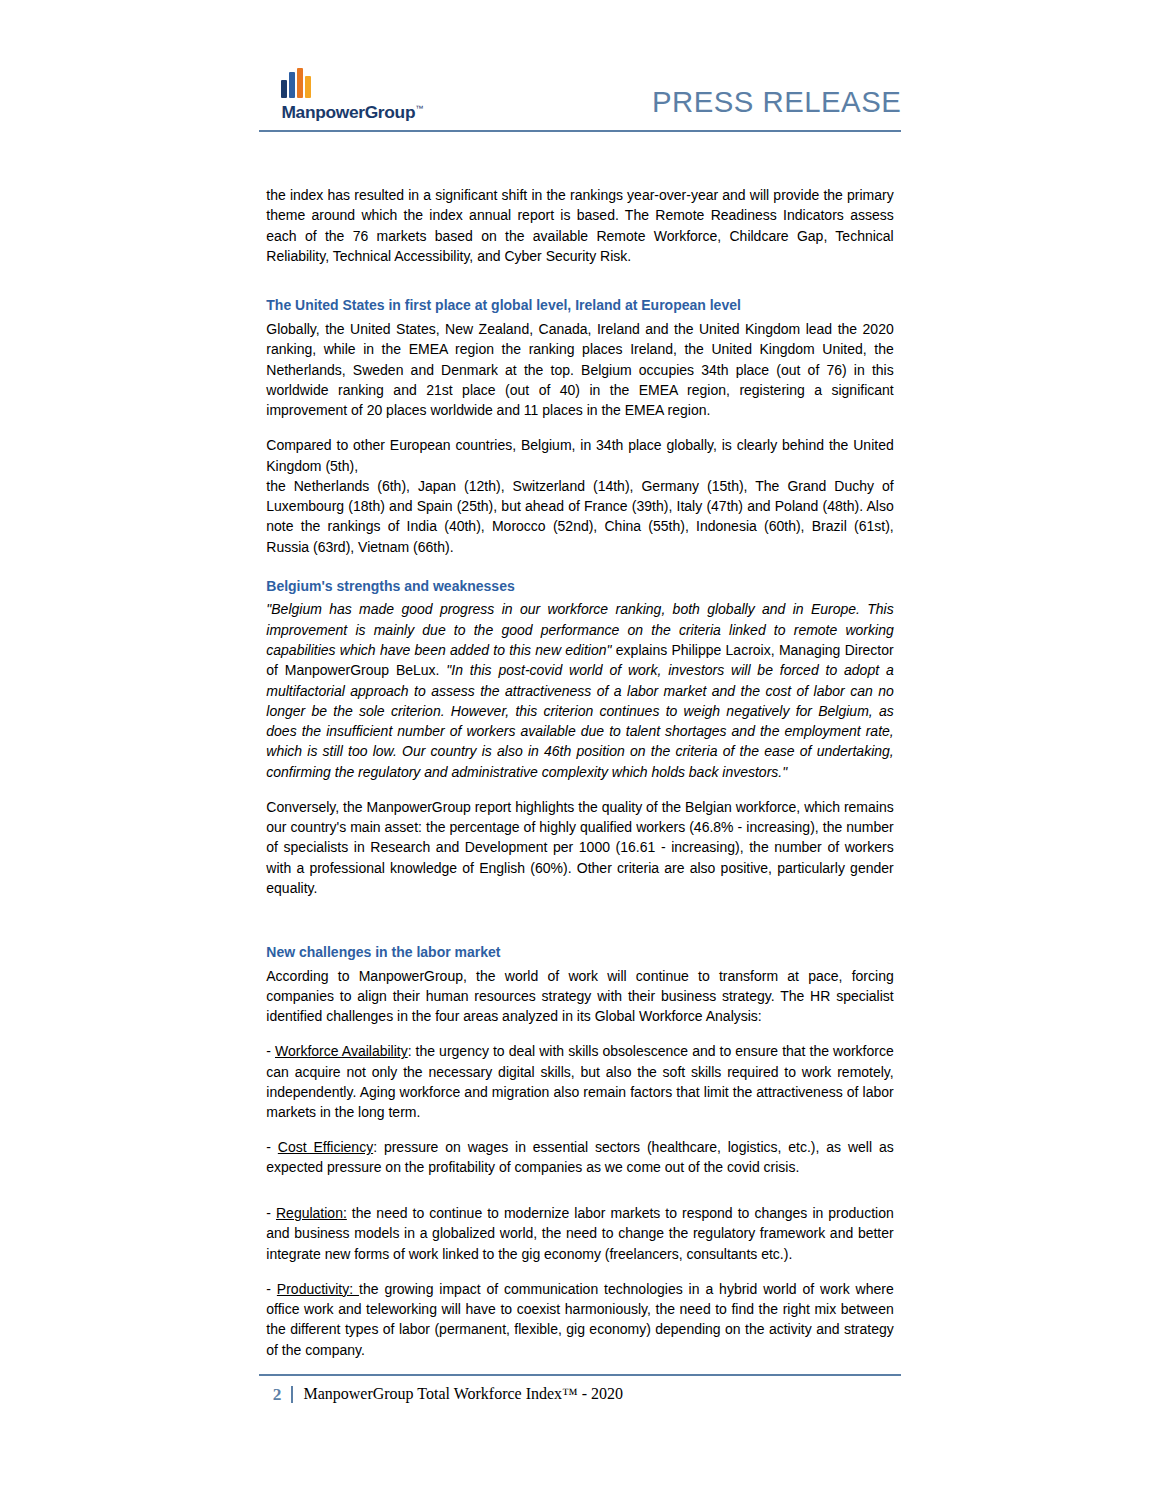ManpowerGroup™
PRESS RELEASE
the index has resulted in a significant shift in the rankings year-over-year and will provide the primary theme around which the index annual report is based. The Remote Readiness Indicators assess each of the 76 markets based on the available Remote Workforce, Childcare Gap, Technical Reliability, Technical Accessibility, and Cyber Security Risk.
The United States in first place at global level, Ireland at European level
Globally, the United States, New Zealand, Canada, Ireland and the United Kingdom lead the 2020 ranking, while in the EMEA region the ranking places Ireland, the United Kingdom United, the Netherlands, Sweden and Denmark at the top. Belgium occupies 34th place (out of 76) in this worldwide ranking and 21st place (out of 40) in the EMEA region, registering a significant improvement of 20 places worldwide and 11 places in the EMEA region.
Compared to other European countries, Belgium, in 34th place globally, is clearly behind the United Kingdom (5th),
the Netherlands (6th), Japan (12th), Switzerland (14th), Germany (15th), The Grand Duchy of Luxembourg (18th) and Spain (25th), but ahead of France (39th), Italy (47th) and Poland (48th). Also note the rankings of India (40th), Morocco (52nd), China (55th), Indonesia (60th), Brazil (61st), Russia (63rd), Vietnam (66th).
Belgium's strengths and weaknesses
"Belgium has made good progress in our workforce ranking, both globally and in Europe. This improvement is mainly due to the good performance on the criteria linked to remote working capabilities which have been added to this new edition" explains Philippe Lacroix, Managing Director of ManpowerGroup BeLux. "In this post-covid world of work, investors will be forced to adopt a multifactorial approach to assess the attractiveness of a labor market and the cost of labor can no longer be the sole criterion. However, this criterion continues to weigh negatively for Belgium, as does the insufficient number of workers available due to talent shortages and the employment rate, which is still too low. Our country is also in 46th position on the criteria of the ease of undertaking, confirming the regulatory and administrative complexity which holds back investors."
Conversely, the ManpowerGroup report highlights the quality of the Belgian workforce, which remains our country's main asset: the percentage of highly qualified workers (46.8% - increasing), the number of specialists in Research and Development per 1000 (16.61 - increasing), the number of workers with a professional knowledge of English (60%). Other criteria are also positive, particularly gender equality.
New challenges in the labor market
According to ManpowerGroup, the world of work will continue to transform at pace, forcing companies to align their human resources strategy with their business strategy. The HR specialist identified challenges in the four areas analyzed in its Global Workforce Analysis:
- Workforce Availability: the urgency to deal with skills obsolescence and to ensure that the workforce can acquire not only the necessary digital skills, but also the soft skills required to work remotely, independently. Aging workforce and migration also remain factors that limit the attractiveness of labor markets in the long term.
- Cost Efficiency: pressure on wages in essential sectors (healthcare, logistics, etc.), as well as expected pressure on the profitability of companies as we come out of the covid crisis.
- Regulation: the need to continue to modernize labor markets to respond to changes in production and business models in a globalized world, the need to change the regulatory framework and better integrate new forms of work linked to the gig economy (freelancers, consultants etc.).
- Productivity: the growing impact of communication technologies in a hybrid world of work where office work and teleworking will have to coexist harmoniously, the need to find the right mix between the different types of labor (permanent, flexible, gig economy) depending on the activity and strategy of the company.
2
ManpowerGroup Total Workforce Index™ - 2020